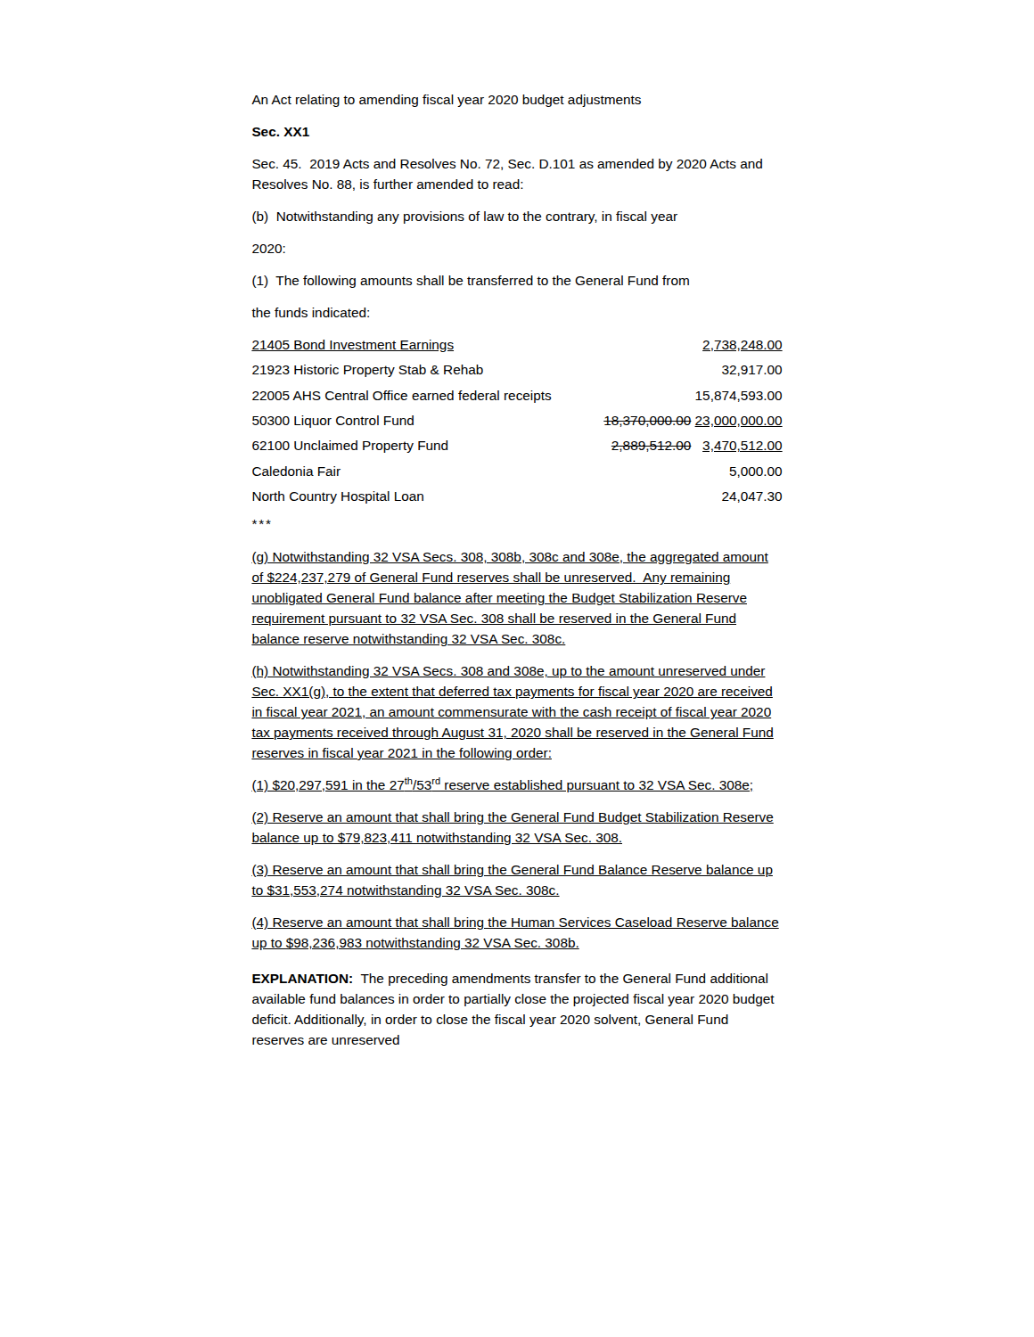An Act relating to amending fiscal year 2020 budget adjustments
Sec. XX1
Sec. 45. 2019 Acts and Resolves No. 72, Sec. D.101 as amended by 2020 Acts and Resolves No. 88, is further amended to read:
(b) Notwithstanding any provisions of law to the contrary, in fiscal year
2020:
(1) The following amounts shall be transferred to the General Fund from
the funds indicated:
| 21405 Bond Investment Earnings | 2,738,248.00 | |
| 21923 Historic Property Stab & Rehab | 32,917.00 | |
| 22005 AHS Central Office earned federal receipts | 15,874,593.00 | |
| 50300 Liquor Control Fund | 18,370,000.00 23,000,000.00 | |
| 62100 Unclaimed Property Fund | 2,889,512.00 3,470,512.00 | |
| Caledonia Fair | 5,000.00 | |
| North Country Hospital Loan | 24,047.30 | |
***
(g) Notwithstanding 32 VSA Secs. 308, 308b, 308c and 308e, the aggregated amount of $224,237,279 of General Fund reserves shall be unreserved. Any remaining unobligated General Fund balance after meeting the Budget Stabilization Reserve requirement pursuant to 32 VSA Sec. 308 shall be reserved in the General Fund balance reserve notwithstanding 32 VSA Sec. 308c.
(h) Notwithstanding 32 VSA Secs. 308 and 308e, up to the amount unreserved under Sec. XX1(g), to the extent that deferred tax payments for fiscal year 2020 are received in fiscal year 2021, an amount commensurate with the cash receipt of fiscal year 2020 tax payments received through August 31, 2020 shall be reserved in the General Fund reserves in fiscal year 2021 in the following order:
(1) $20,297,591 in the 27th/53rd reserve established pursuant to 32 VSA Sec. 308e;
(2) Reserve an amount that shall bring the General Fund Budget Stabilization Reserve balance up to $79,823,411 notwithstanding 32 VSA Sec. 308.
(3) Reserve an amount that shall bring the General Fund Balance Reserve balance up to $31,553,274 notwithstanding 32 VSA Sec. 308c.
(4) Reserve an amount that shall bring the Human Services Caseload Reserve balance up to $98,236,983 notwithstanding 32 VSA Sec. 308b.
EXPLANATION: The preceding amendments transfer to the General Fund additional available fund balances in order to partially close the projected fiscal year 2020 budget deficit. Additionally, in order to close the fiscal year 2020 solvent, General Fund reserves are unreserved